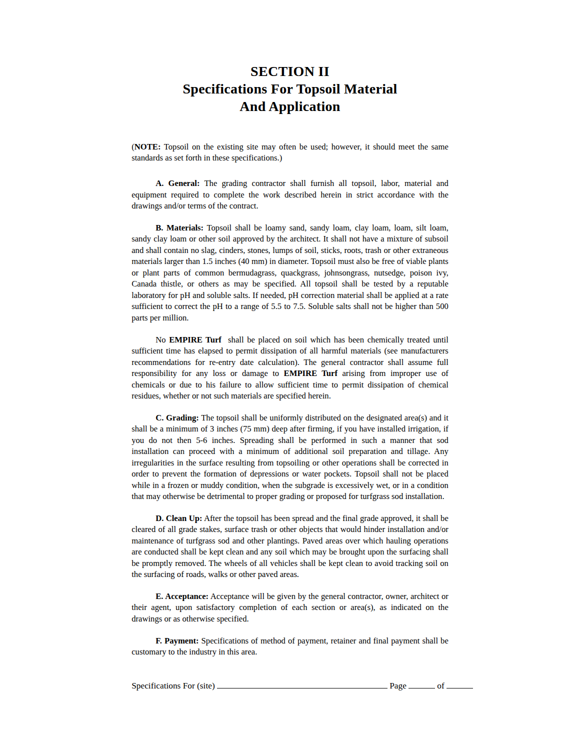SECTION II Specifications For Topsoil Material And Application
(NOTE: Topsoil on the existing site may often be used; however, it should meet the same standards as set forth in these specifications.)
A. General: The grading contractor shall furnish all topsoil, labor, material and equipment required to complete the work described herein in strict accordance with the drawings and/or terms of the contract.
B. Materials: Topsoil shall be loamy sand, sandy loam, clay loam, loam, silt loam, sandy clay loam or other soil approved by the architect. It shall not have a mixture of subsoil and shall contain no slag, cinders, stones, lumps of soil, sticks, roots, trash or other extraneous materials larger than 1.5 inches (40 mm) in diameter. Topsoil must also be free of viable plants or plant parts of common bermudagrass, quackgrass, johnsongrass, nutsedge, poison ivy, Canada thistle, or others as may be specified. All topsoil shall be tested by a reputable laboratory for pH and soluble salts. If needed, pH correction material shall be applied at a rate sufficient to correct the pH to a range of 5.5 to 7.5. Soluble salts shall not be higher than 500 parts per million.
No EMPIRE Turf shall be placed on soil which has been chemically treated until sufficient time has elapsed to permit dissipation of all harmful materials (see manufacturers recommendations for re-entry date calculation). The general contractor shall assume full responsibility for any loss or damage to EMPIRE Turf arising from improper use of chemicals or due to his failure to allow sufficient time to permit dissipation of chemical residues, whether or not such materials are specified herein.
C. Grading: The topsoil shall be uniformly distributed on the designated area(s) and it shall be a minimum of 3 inches (75 mm) deep after firming, if you have installed irrigation, if you do not then 5-6 inches. Spreading shall be performed in such a manner that sod installation can proceed with a minimum of additional soil preparation and tillage. Any irregularities in the surface resulting from topsoiling or other operations shall be corrected in order to prevent the formation of depressions or water pockets. Topsoil shall not be placed while in a frozen or muddy condition, when the subgrade is excessively wet, or in a condition that may otherwise be detrimental to proper grading or proposed for turfgrass sod installation.
D. Clean Up: After the topsoil has been spread and the final grade approved, it shall be cleared of all grade stakes, surface trash or other objects that would hinder installation and/or maintenance of turfgrass sod and other plantings. Paved areas over which hauling operations are conducted shall be kept clean and any soil which may be brought upon the surfacing shall be promptly removed. The wheels of all vehicles shall be kept clean to avoid tracking soil on the surfacing of roads, walks or other paved areas.
E. Acceptance: Acceptance will be given by the general contractor, owner, architect or their agent, upon satisfactory completion of each section or area(s), as indicated on the drawings or as otherwise specified.
F. Payment: Specifications of method of payment, retainer and final payment shall be customary to the industry in this area.
Specifications For (site) Page of